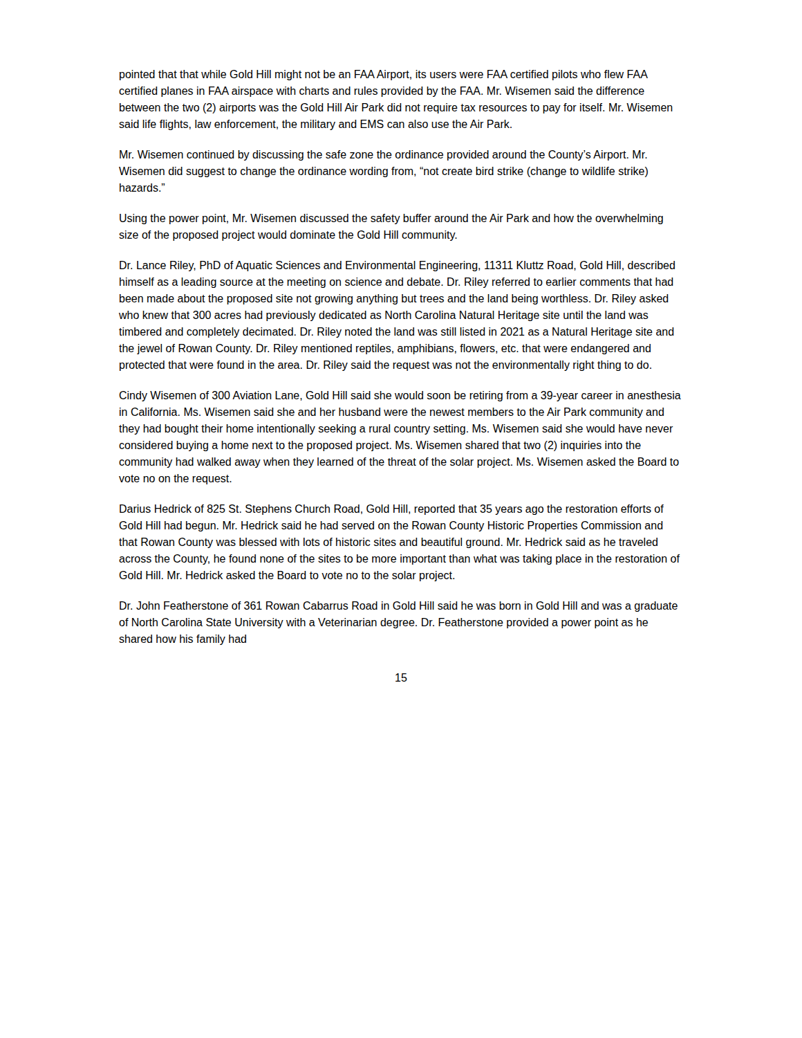pointed that that while Gold Hill might not be an FAA Airport, its users were FAA certified pilots who flew FAA certified planes in FAA airspace with charts and rules provided by the FAA. Mr. Wisemen said the difference between the two (2) airports was the Gold Hill Air Park did not require tax resources to pay for itself. Mr. Wisemen said life flights, law enforcement, the military and EMS can also use the Air Park.
Mr. Wisemen continued by discussing the safe zone the ordinance provided around the County’s Airport. Mr. Wisemen did suggest to change the ordinance wording from, “not create bird strike (change to wildlife strike) hazards.”
Using the power point, Mr. Wisemen discussed the safety buffer around the Air Park and how the overwhelming size of the proposed project would dominate the Gold Hill community.
Dr. Lance Riley, PhD of Aquatic Sciences and Environmental Engineering, 11311 Kluttz Road, Gold Hill, described himself as a leading source at the meeting on science and debate. Dr. Riley referred to earlier comments that had been made about the proposed site not growing anything but trees and the land being worthless. Dr. Riley asked who knew that 300 acres had previously dedicated as North Carolina Natural Heritage site until the land was timbered and completely decimated. Dr. Riley noted the land was still listed in 2021 as a Natural Heritage site and the jewel of Rowan County. Dr. Riley mentioned reptiles, amphibians, flowers, etc. that were endangered and protected that were found in the area. Dr. Riley said the request was not the environmentally right thing to do.
Cindy Wisemen of 300 Aviation Lane, Gold Hill said she would soon be retiring from a 39-year career in anesthesia in California. Ms. Wisemen said she and her husband were the newest members to the Air Park community and they had bought their home intentionally seeking a rural country setting. Ms. Wisemen said she would have never considered buying a home next to the proposed project. Ms. Wisemen shared that two (2) inquiries into the community had walked away when they learned of the threat of the solar project. Ms. Wisemen asked the Board to vote no on the request.
Darius Hedrick of 825 St. Stephens Church Road, Gold Hill, reported that 35 years ago the restoration efforts of Gold Hill had begun. Mr. Hedrick said he had served on the Rowan County Historic Properties Commission and that Rowan County was blessed with lots of historic sites and beautiful ground. Mr. Hedrick said as he traveled across the County, he found none of the sites to be more important than what was taking place in the restoration of Gold Hill. Mr. Hedrick asked the Board to vote no to the solar project.
Dr. John Featherstone of 361 Rowan Cabarrus Road in Gold Hill said he was born in Gold Hill and was a graduate of North Carolina State University with a Veterinarian degree. Dr. Featherstone provided a power point as he shared how his family had
15